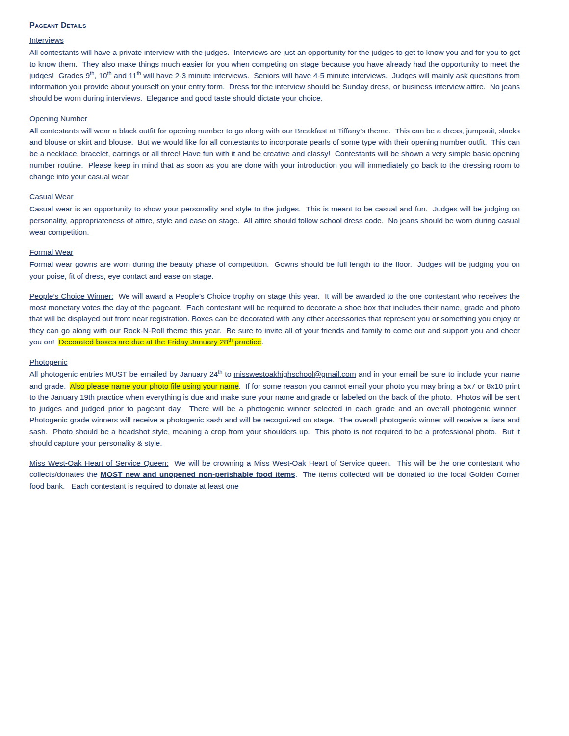Pageant Details
Interviews
All contestants will have a private interview with the judges. Interviews are just an opportunity for the judges to get to know you and for you to get to know them. They also make things much easier for you when competing on stage because you have already had the opportunity to meet the judges! Grades 9th, 10th and 11th will have 2-3 minute interviews. Seniors will have 4-5 minute interviews. Judges will mainly ask questions from information you provide about yourself on your entry form. Dress for the interview should be Sunday dress, or business interview attire. No jeans should be worn during interviews. Elegance and good taste should dictate your choice.
Opening Number
All contestants will wear a black outfit for opening number to go along with our Breakfast at Tiffany’s theme. This can be a dress, jumpsuit, slacks and blouse or skirt and blouse. But we would like for all contestants to incorporate pearls of some type with their opening number outfit. This can be a necklace, bracelet, earrings or all three! Have fun with it and be creative and classy! Contestants will be shown a very simple basic opening number routine. Please keep in mind that as soon as you are done with your introduction you will immediately go back to the dressing room to change into your casual wear.
Casual Wear
Casual wear is an opportunity to show your personality and style to the judges. This is meant to be casual and fun. Judges will be judging on personality, appropriateness of attire, style and ease on stage. All attire should follow school dress code. No jeans should be worn during casual wear competition.
Formal Wear
Formal wear gowns are worn during the beauty phase of competition. Gowns should be full length to the floor. Judges will be judging you on your poise, fit of dress, eye contact and ease on stage.
People’s Choice Winner: We will award a People’s Choice trophy on stage this year. It will be awarded to the one contestant who receives the most monetary votes the day of the pageant. Each contestant will be required to decorate a shoe box that includes their name, grade and photo that will be displayed out front near registration. Boxes can be decorated with any other accessories that represent you or something you enjoy or they can go along with our Rock-N-Roll theme this year. Be sure to invite all of your friends and family to come out and support you and cheer you on! Decorated boxes are due at the Friday January 28th practice.
Photogenic
All photogenic entries MUST be emailed by January 24th to misswestoakhighschool@gmail.com and in your email be sure to include your name and grade. Also please name your photo file using your name. If for some reason you cannot email your photo you may bring a 5x7 or 8x10 print to the January 19th practice when everything is due and make sure your name and grade or labeled on the back of the photo. Photos will be sent to judges and judged prior to pageant day. There will be a photogenic winner selected in each grade and an overall photogenic winner. Photogenic grade winners will receive a photogenic sash and will be recognized on stage. The overall photogenic winner will receive a tiara and sash. Photo should be a headshot style, meaning a crop from your shoulders up. This photo is not required to be a professional photo. But it should capture your personality & style.
Miss West-Oak Heart of Service Queen: We will be crowning a Miss West-Oak Heart of Service queen. This will be the one contestant who collects/donates the MOST new and unopened non-perishable food items. The items collected will be donated to the local Golden Corner food bank. Each contestant is required to donate at least one